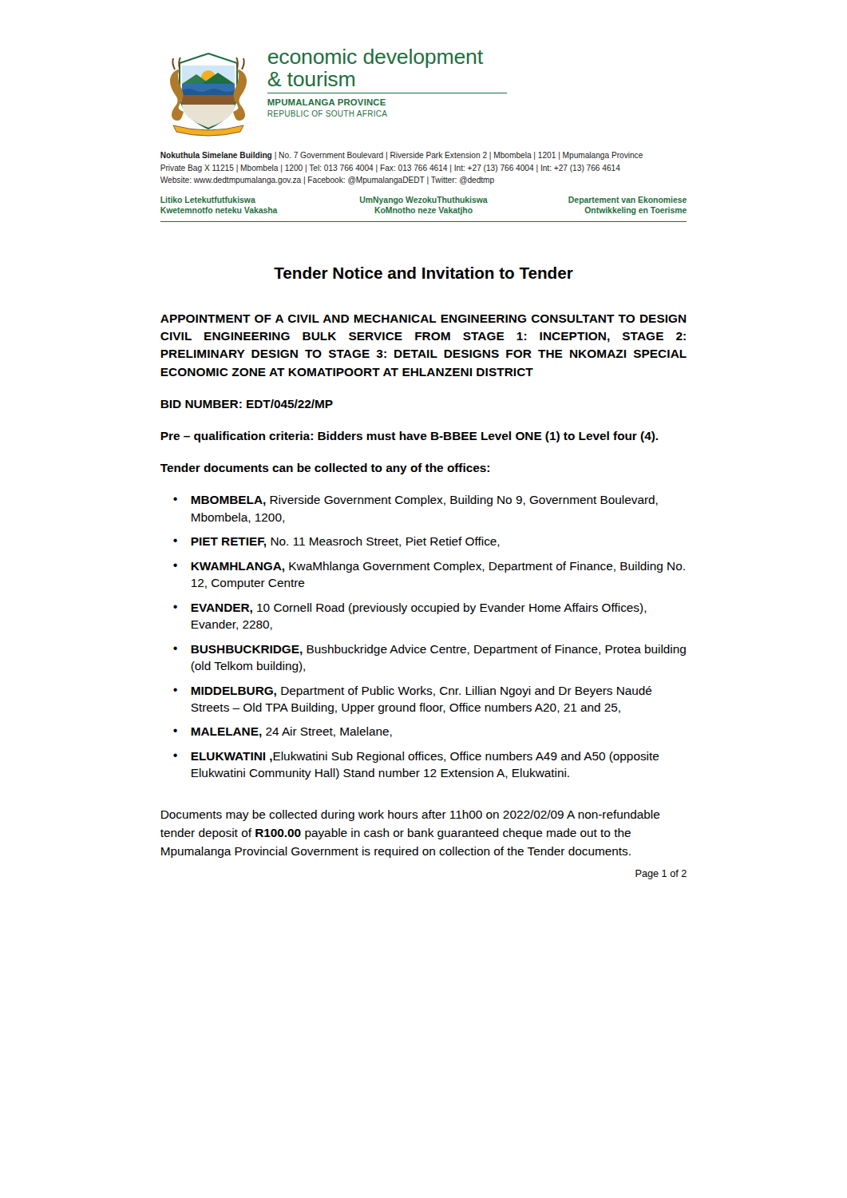economic development & tourism
MPUMALANGA PROVINCE
REPUBLIC OF SOUTH AFRICA
Nokuthula Simelane Building | No. 7 Government Boulevard | Riverside Park Extension 2 | Mbombela | 1201 | Mpumalanga Province
Private Bag X 11215 | Mbombela | 1200 | Tel: 013 766 4004 | Fax: 013 766 4614 | Int: +27 (13) 766 4004 | Int: +27 (13) 766 4614
Website: www.dedtmpumalanga.gov.za | Facebook: @MpumalangaDEDT | Twitter: @dedtmp
Litiko Letekutfutfukiswa
Kwetemnotfo neteku Vakasha
UmNyango WezokuThuthukiswa
KoMnotho neze Vakatjho
Departement van Ekonomiese
Ontwikkeling en Toerisme
Tender Notice and Invitation to Tender
Appointment of a civil and mechanical engineering consultant to design civil engineering bulk service from stage 1: inception, stage 2: preliminary design to stage 3: detail designs for the Nkomazi Special Economic Zone at Komatipoort at Ehlanzeni District
BID NUMBER: EDT/045/22/MP
Pre – qualification criteria: Bidders must have B-BBEE Level ONE (1) to Level four (4).
Tender documents can be collected to any of the offices:
MBOMBELA, Riverside Government Complex, Building No 9, Government Boulevard, Mbombela, 1200,
PIET RETIEF, No. 11 Measroch Street, Piet Retief Office,
KWAMHLANGA, KwaMhlanga Government Complex, Department of Finance, Building No. 12, Computer Centre
EVANDER, 10 Cornell Road (previously occupied by Evander Home Affairs Offices), Evander, 2280,
BUSHBUCKRIDGE, Bushbuckridge Advice Centre, Department of Finance, Protea building (old Telkom building),
MIDDELBURG, Department of Public Works, Cnr. Lillian Ngoyi and Dr Beyers Naudé Streets – Old TPA Building, Upper ground floor, Office numbers A20, 21 and 25,
MALELANE, 24 Air Street, Malelane,
ELUKWATINI , Elukwatini Sub Regional offices, Office numbers A49 and A50 (opposite Elukwatini Community Hall) Stand number 12 Extension A, Elukwatini.
Documents may be collected during work hours after 11h00 on 2022/02/09 A non-refundable tender deposit of R100.00 payable in cash or bank guaranteed cheque made out to the Mpumalanga Provincial Government is required on collection of the Tender documents.
Page 1 of 2